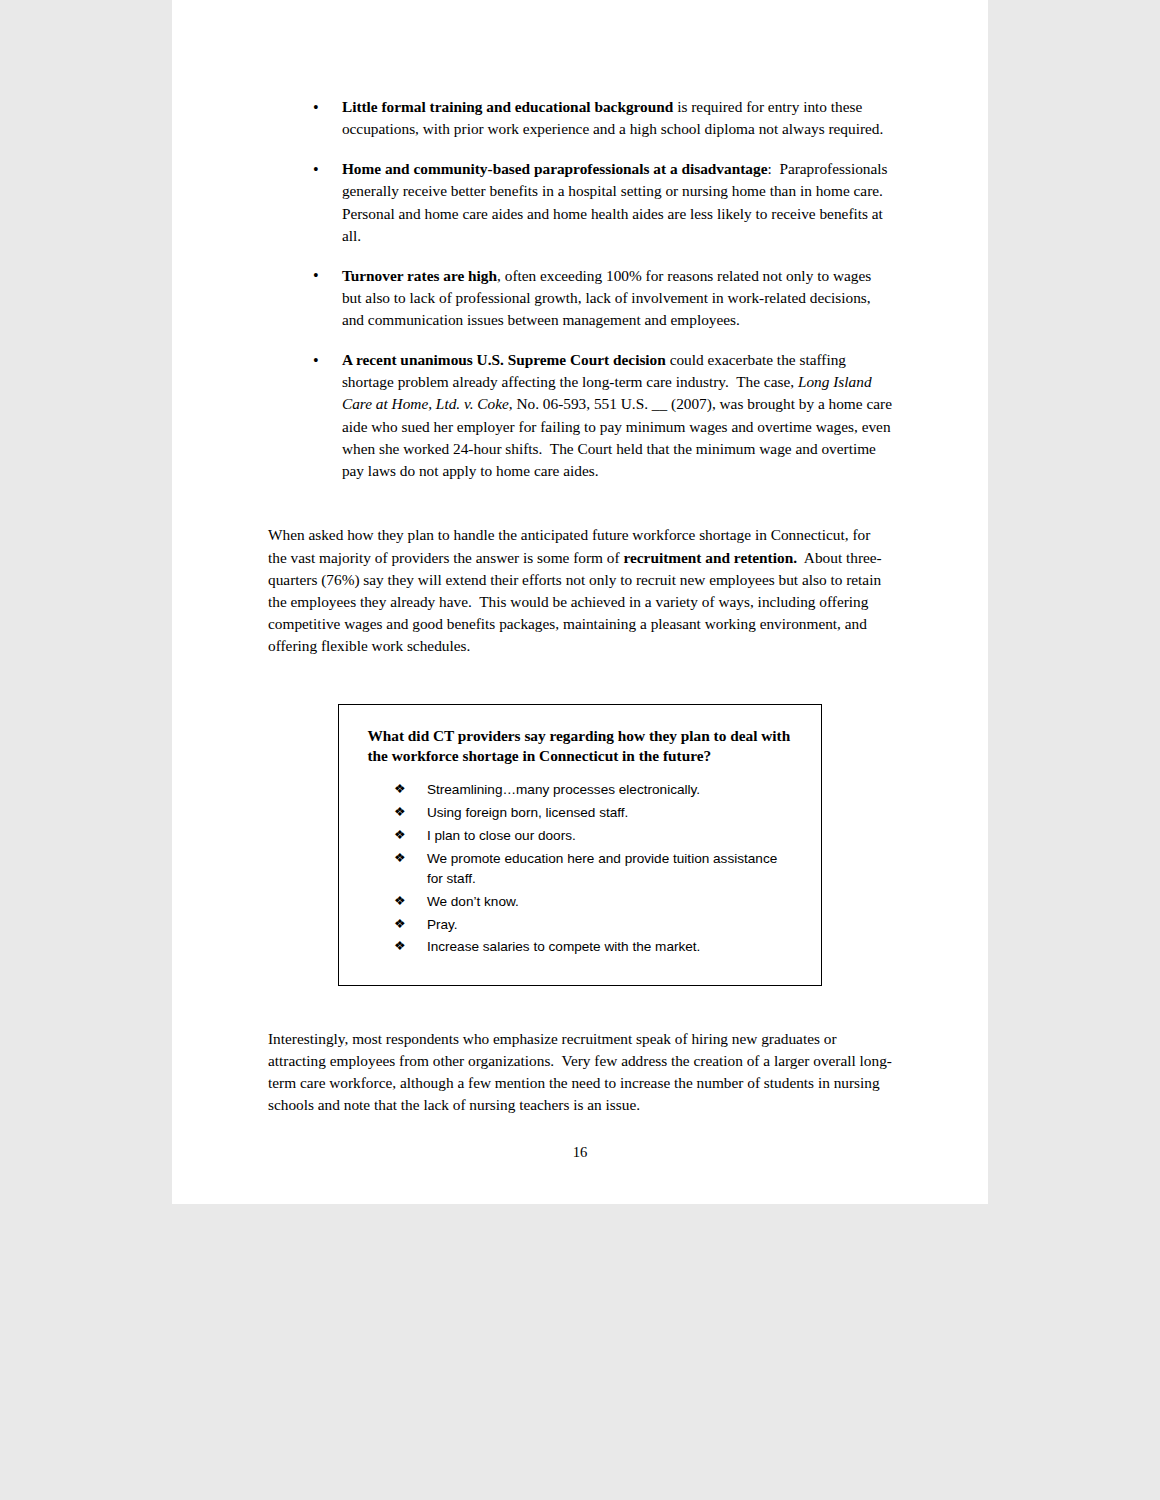Little formal training and educational background is required for entry into these occupations, with prior work experience and a high school diploma not always required.
Home and community-based paraprofessionals at a disadvantage: Paraprofessionals generally receive better benefits in a hospital setting or nursing home than in home care. Personal and home care aides and home health aides are less likely to receive benefits at all.
Turnover rates are high, often exceeding 100% for reasons related not only to wages but also to lack of professional growth, lack of involvement in work-related decisions, and communication issues between management and employees.
A recent unanimous U.S. Supreme Court decision could exacerbate the staffing shortage problem already affecting the long-term care industry. The case, Long Island Care at Home, Ltd. v. Coke, No. 06-593, 551 U.S. __ (2007), was brought by a home care aide who sued her employer for failing to pay minimum wages and overtime wages, even when she worked 24-hour shifts. The Court held that the minimum wage and overtime pay laws do not apply to home care aides.
When asked how they plan to handle the anticipated future workforce shortage in Connecticut, for the vast majority of providers the answer is some form of recruitment and retention. About three-quarters (76%) say they will extend their efforts not only to recruit new employees but also to retain the employees they already have. This would be achieved in a variety of ways, including offering competitive wages and good benefits packages, maintaining a pleasant working environment, and offering flexible work schedules.
What did CT providers say regarding how they plan to deal with the workforce shortage in Connecticut in the future?
Streamlining…many processes electronically.
Using foreign born, licensed staff.
I plan to close our doors.
We promote education here and provide tuition assistance for staff.
We don’t know.
Pray.
Increase salaries to compete with the market.
Interestingly, most respondents who emphasize recruitment speak of hiring new graduates or attracting employees from other organizations. Very few address the creation of a larger overall long-term care workforce, although a few mention the need to increase the number of students in nursing schools and note that the lack of nursing teachers is an issue.
16